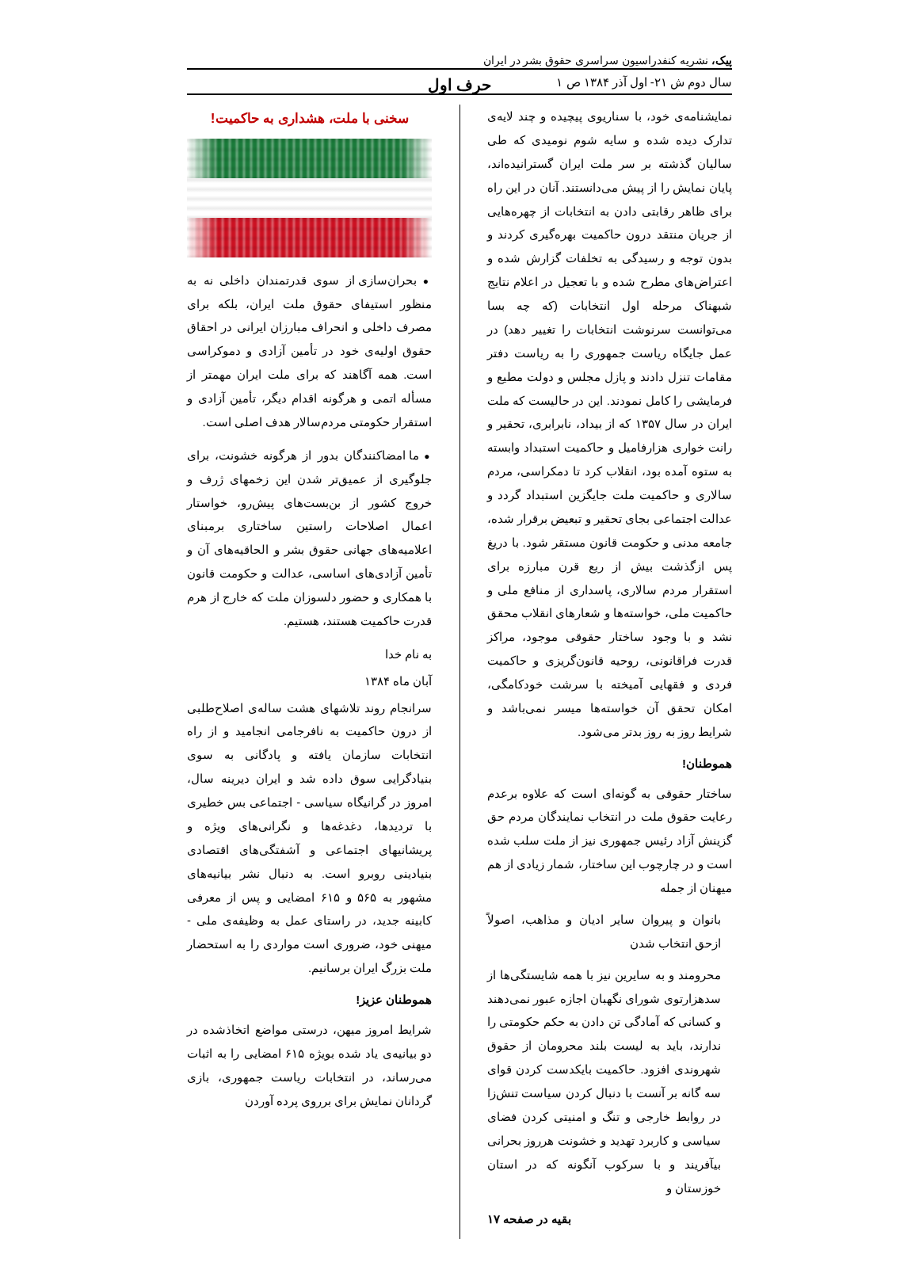پیک، نشریه کنفدراسیون سراسری حقوق بشر در ایران
سال دوم ش ۲۱- اول آذر ۱۳۸۴ ص ۱
حرف اول
نمایشنامه‌ی خود، با سناریوی پیچیده و چند لایه‌ی تدارک دیده شده و سایه شوم نومیدی که طی سالیان گذشته بر سر ملت ایران گسترانیده‌اند، پایان نمایش را از پیش می‌دانستند. آنان در این راه برای ظاهر رقابتی دادن به انتخابات از چهره‌هایی از جریان منتقد درون حاکمیت بهره‌گیری کردند و بدون توجه و رسیدگی به تخلفات گزارش شده و اعتراض‌های مطرح شده و با تعجیل در اعلام نتایج شبهناک مرحله اول انتخابات (که چه بسا می‌توانست سرنوشت انتخابات را تغییر دهد) در عمل جایگاه ریاست جمهوری را به ریاست دفتر مقامات تنزل دادند و پازل مجلس و دولت مطیع و فرمایشی را کامل نمودند. این در حالیست که ملت ایران در سال ۱۳۵۷ که از بیداد، نابرابری، تحقیر و رانت خواری هزارفامیل و حاکمیت استبداد وابسته به ستوه آمده بود، انقلاب کرد تا دمکراسی، مردم سالاری و حاکمیت ملت جایگزین استبداد گردد و عدالت اجتماعی بجای تحقیر و تبعیض برقرار شده، جامعه مدنی و حکومت قانون مستقر شود. با دریغ پس از‌گذشت بیش از ربع قرن مبارزه برای استقرار مردم سالاری، پاسداری از منافع ملی و حاکمیت ملی، خواسته‌ها و شعارهای انقلاب محقق نشد و با وجود ساختار حقوقی موجود، مراکز قدرت فراقانونی، روحیه قانون‌گریزی و حاکمیت فردی و فقهایی آمیخته با سرشت خودکامگی، امکان تحقق آن خواسته‌ها میسر نمی‌باشد و شرایط روز به روز بدتر می‌شود.
هموطنان!
ساختار حقوقی به گونه‌ای است که علاوه برعدم رعایت حقوق ملت در انتخاب نمایندگان مردم حق گزینش آزاد رئیس جمهوری نیز از ملت سلب شده است و در چارچوب این ساختار، شمار زیادی از هم میهنان از جمله
بانوان و پیروان سایر ادیان و مذاهب، اصولاً ازحق انتخاب شدن
محرومند و به سایرین نیز با همه شایستگی‌ها از سدهزارتوی شورای نگهبان اجازه عبور نمی‌دهند و کسانی که آمادگی تن دادن به حکم حکومتی را ندارند، باید به لیست بلند محرومان از حقوق شهروندی افزود. حاکمیت بایکدست کردن قوای سه گانه بر آنست با دنبال کردن سیاست تنش‌زا در روابط خارجی و تنگ و امنیتی کردن فضای سیاسی و کاربرد تهدید و خشونت هرروز بحرانی بیآفریند و با سرکوب آنگونه که در استان خوزستان و
بقیه در صفحه ۱۷
سخنی با ملت، هشداری به حاکمیت!
بحران‌سازی از سوی قدرتمندان داخلی نه به منظور استیفای حقوق ملت ایران، بلکه برای مصرف داخلی و انحراف مبارزان ایرانی در احقاق حقوق اولیه‌ی خود در تأمین آزادی و دموکراسی است. همه آگاهند که برای ملت ایران مهمتر از مسأله اتمی و هرگونه اقدام دیگر، تأمین آزادی و استقرار حکومتی مردم‌سالار هدف اصلی است.
ما امضاکنندگان بدور از هرگونه خشونت، برای جلوگیری از عمیق‌تر شدن این زخمهای ژرف و خروج کشور از بن‌بست‌های پیش‌رو، خواستار اعمال اصلاحات راستین ساختاری برمبنای اعلامیه‌های جهانی حقوق بشر و الحاقیه‌های آن و تأمین آزادی‌های اساسی، عدالت و حکومت قانون با همکاری و حضور دلسوزان ملت که خارج از هرم قدرت حاکمیت هستند، هستیم.
به نام خدا
آبان ماه ۱۳۸۴
سرانجام روند تلاشهای هشت ساله‌ی اصلاح‌طلبی از درون حاکمیت به نافرجامی انجامید و از راه انتخابات سازمان یافته و پادگانی به سوی بنیادگرایی سوق داده شد و ایران دیرینه سال، امروز در گرانیگاه سیاسی - اجتماعی بس خطیری با تردیدها، دغدغه‌ها و نگرانی‌های ویژه و پریشانیهای اجتماعی و آشفتگی‌های اقتصادی بنیادینی روبرو است. به دنبال نشر بیانیه‌های مشهور به ۵۶۵ و ۶۱۵ امضایی و پس از معرفی کابینه جدید، در راستای عمل به وظیفه‌ی ملی - میهنی خود، ضروری است مواردی را به استحضار ملت بزرگ ایران برسانیم.
هموطنان عزیز!
شرایط امروز میهن، درستی مواضع اتخاذشده در دو بیانیه‌ی یاد شده بویژه ۶۱۵ امضایی را به اثبات می‌رساند، در انتخابات ریاست جمهوری، بازی گردانان نمایش برای برروی پرده آوردن